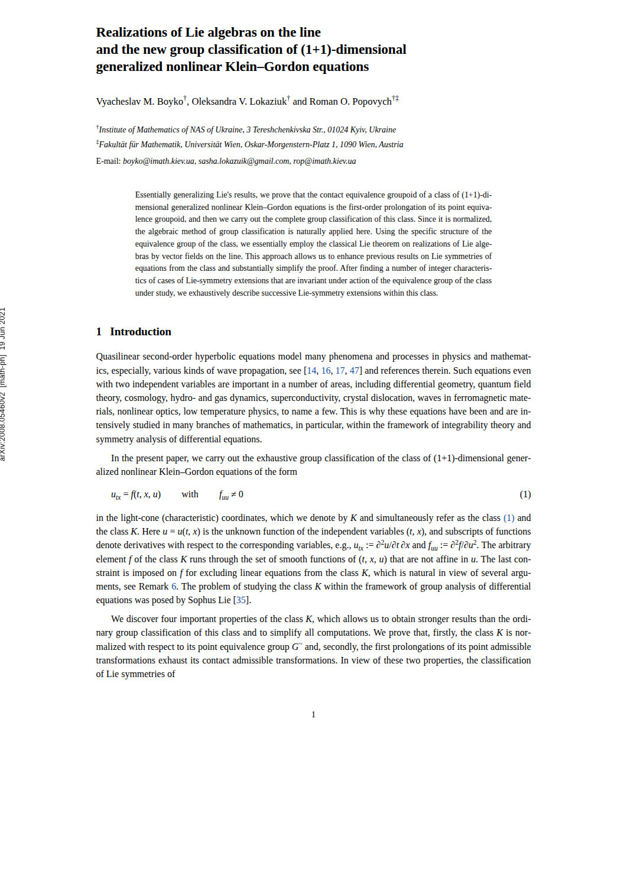arXiv:2008.05460v2 [math-ph] 19 Jun 2021
Realizations of Lie algebras on the line
and the new group classification of (1+1)-dimensional
generalized nonlinear Klein–Gordon equations
Vyacheslav M. Boyko†, Oleksandra V. Lokaziuk† and Roman O. Popovych†‡
†Institute of Mathematics of NAS of Ukraine, 3 Tereshchenkivska Str., 01024 Kyiv, Ukraine ‡Fakultät für Mathematik, Universität Wien, Oskar-Morgenstern-Platz 1, 1090 Wien, Austria
E-mail: boyko@imath.kiev.ua, sasha.lokazuik@gmail.com, rop@imath.kiev.ua
Essentially generalizing Lie's results, we prove that the contact equivalence groupoid of a class of (1+1)-dimensional generalized nonlinear Klein–Gordon equations is the first-order prolongation of its point equivalence groupoid, and then we carry out the complete group classification of this class. Since it is normalized, the algebraic method of group classification is naturally applied here. Using the specific structure of the equivalence group of the class, we essentially employ the classical Lie theorem on realizations of Lie algebras by vector fields on the line. This approach allows us to enhance previous results on Lie symmetries of equations from the class and substantially simplify the proof. After finding a number of integer characteristics of cases of Lie-symmetry extensions that are invariant under action of the equivalence group of the class under study, we exhaustively describe successive Lie-symmetry extensions within this class.
1 Introduction
Quasilinear second-order hyperbolic equations model many phenomena and processes in physics and mathematics, especially, various kinds of wave propagation, see [14, 16, 17, 47] and references therein. Such equations even with two independent variables are important in a number of areas, including differential geometry, quantum field theory, cosmology, hydro- and gas dynamics, superconductivity, crystal dislocation, waves in ferromagnetic materials, nonlinear optics, low temperature physics, to name a few. This is why these equations have been and are intensively studied in many branches of mathematics, in particular, within the framework of integrability theory and symmetry analysis of differential equations.
In the present paper, we carry out the exhaustive group classification of the class of (1+1)-dimensional generalized nonlinear Klein–Gordon equations of the form
utx = f(t, x, u) with fuu ≠ 0
(1)
in the light-cone (characteristic) coordinates, which we denote by K and simultaneously refer as the class (1) and the class K. Here u = u(t, x) is the unknown function of the independent variables (t, x), and subscripts of functions denote derivatives with respect to the corresponding variables, e.g., utx := ∂2u/∂t ∂x and fuu := ∂2f/∂u2. The arbitrary element f of the class K runs through the set of smooth functions of (t, x, u) that are not affine in u. The last constraint is imposed on f for excluding linear equations from the class K, which is natural in view of several arguments, see Remark 6. The problem of studying the class K within the framework of group analysis of differential equations was posed by Sophus Lie [35].
We discover four important properties of the class K, which allows us to obtain stronger results than the ordinary group classification of this class and to simplify all computations. We prove that, firstly, the class K is normalized with respect to its point equivalence group G~ and, secondly, the first prolongations of its point admissible transformations exhaust its contact admissible transformations. In view of these two properties, the classification of Lie symmetries of
1